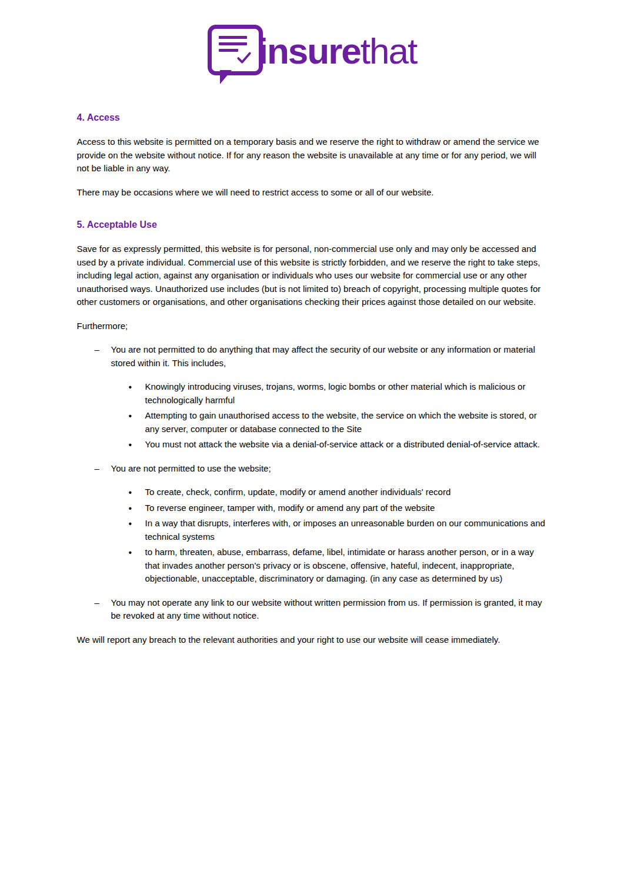insure that
4. Access
Access to this website is permitted on a temporary basis and we reserve the right to withdraw or amend the service we provide on the website without notice. If for any reason the website is unavailable at any time or for any period, we will not be liable in any way.
There may be occasions where we will need to restrict access to some or all of our website.
5. Acceptable Use
Save for as expressly permitted, this website is for personal, non-commercial use only and may only be accessed and used by a private individual. Commercial use of this website is strictly forbidden, and we reserve the right to take steps, including legal action, against any organisation or individuals who uses our website for commercial use or any other unauthorised ways. Unauthorized use includes (but is not limited to) breach of copyright, processing multiple quotes for other customers or organisations, and other organisations checking their prices against those detailed on our website.
Furthermore;
You are not permitted to do anything that may affect the security of our website or any information or material stored within it. This includes,
Knowingly introducing viruses, trojans, worms, logic bombs or other material which is malicious or technologically harmful
Attempting to gain unauthorised access to the website, the service on which the website is stored, or any server, computer or database connected to the Site
You must not attack the website via a denial-of-service attack or a distributed denial-of-service attack.
You are not permitted to use the website;
To create, check, confirm, update, modify or amend another individuals' record
To reverse engineer, tamper with, modify or amend any part of the website
In a way that disrupts, interferes with, or imposes an unreasonable burden on our communications and technical systems
to harm, threaten, abuse, embarrass, defame, libel, intimidate or harass another person, or in a way that invades another person's privacy or is obscene, offensive, hateful, indecent, inappropriate, objectionable, unacceptable, discriminatory or damaging. (in any case as determined by us)
You may not operate any link to our website without written permission from us. If permission is granted, it may be revoked at any time without notice.
We will report any breach to the relevant authorities and your right to use our website will cease immediately.